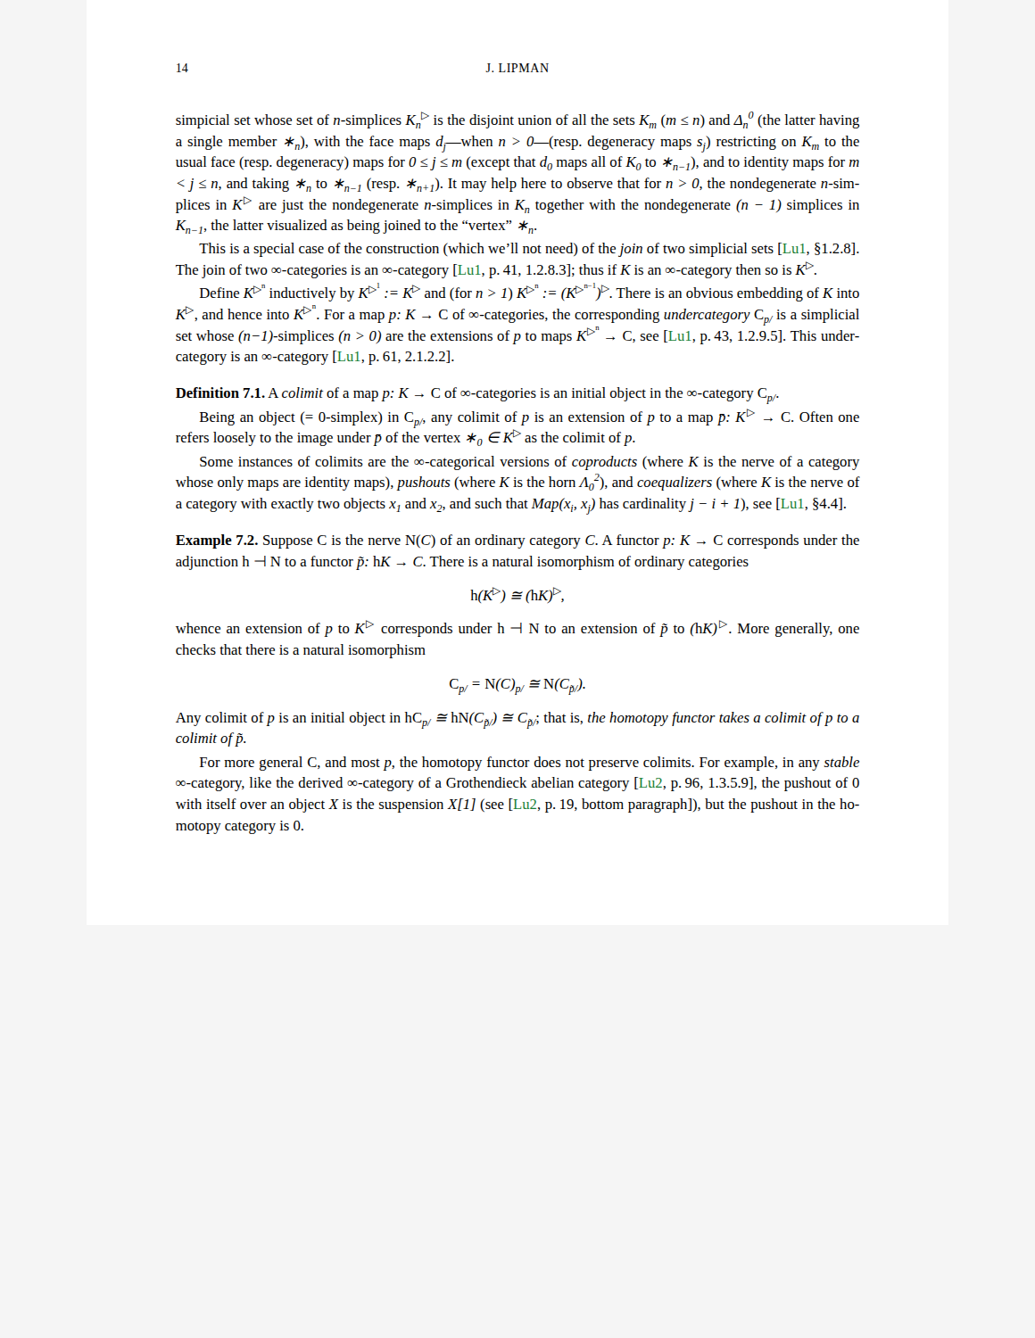14 J. LIPMAN 14
simpicial set whose set of n-simplices Kn▷ is the disjoint union of all the sets Km (m ≤ n) and Δn0 (the latter having a single member ∗n), with the face maps dj—when n > 0—(resp. degeneracy maps sj) restricting on Km to the usual face (resp. degeneracy) maps for 0 ≤ j ≤ m (except that d0 maps all of K0 to ∗n−1), and to identity maps for m < j ≤ n, and taking ∗n to ∗n−1 (resp. ∗n+1). It may help here to observe that for n > 0, the nondegenerate n-simplices in K▷ are just the nondegenerate n-simplices in Kn together with the nondegenerate (n − 1) simplices in Kn−1, the latter visualized as being joined to the “vertex” ∗n.
This is a special case of the construction (which we’ll not need) of the join of two simplicial sets [Lu1, §1.2.8]. The join of two ∞-categories is an ∞-category [Lu1, p. 41, 1.2.8.3]; thus if K is an ∞-category then so is K▷.
Define K▷n inductively by K▷1 := K▷ and (for n > 1) K▷n := (K▷n−1)▷. There is an obvious embedding of K into K▷, and hence into K▷n. For a map p: K → C of ∞-categories, the corresponding undercategory Cp/ is a simplicial set whose (n−1)-simplices (n > 0) are the extensions of p to maps K▷n → C, see [Lu1, p. 43, 1.2.9.5]. This undercategory is an ∞-category [Lu1, p. 61, 2.1.2.2].
Definition 7.1. A colimit of a map p: K → C of ∞-categories is an initial object in the ∞-category Cp/.
Being an object (= 0-simplex) in Cp/, any colimit of p is an extension of p to a map p̄: K▷ → C. Often one refers loosely to the image under p̄ of the vertex ∗0 ∈ K▷ as the colimit of p.
Some instances of colimits are the ∞-categorical versions of coproducts (where K is the nerve of a category whose only maps are identity maps), pushouts (where K is the horn Λ02), and coequalizers (where K is the nerve of a category with exactly two objects x1 and x2, and such that Map(xi, xj) has cardinality j − i + 1), see [Lu1, §4.4].
Example 7.2. Suppose C is the nerve N(C) of an ordinary category C. A functor p: K → C corresponds under the adjunction h ⊣ N to a functor p̃: h K → C. There is a natural isomorphism of ordinary categories
h(K▷) ≅ (h K)▷,
whence an extension of p to K▷ corresponds under h ⊣ N to an extension of p̃ to (h K)▷. More generally, one checks that there is a natural isomorphism
Cp/ = N(C)p/ ≅ N(Cp̃/).
Any colimit of p is an initial object in hCp/ ≅ hN(Cp̃/) ≅ Cp̃/; that is, the homotopy functor takes a colimit of p to a colimit of p̃.
For more general C, and most p, the homotopy functor does not preserve colimits. For example, in any stable ∞-category, like the derived ∞-category of a Grothendieck abelian category [Lu2, p. 96, 1.3.5.9], the pushout of 0 with itself over an object X is the suspension X[1] (see [Lu2, p. 19, bottom paragraph]), but the pushout in the homotopy category is 0.